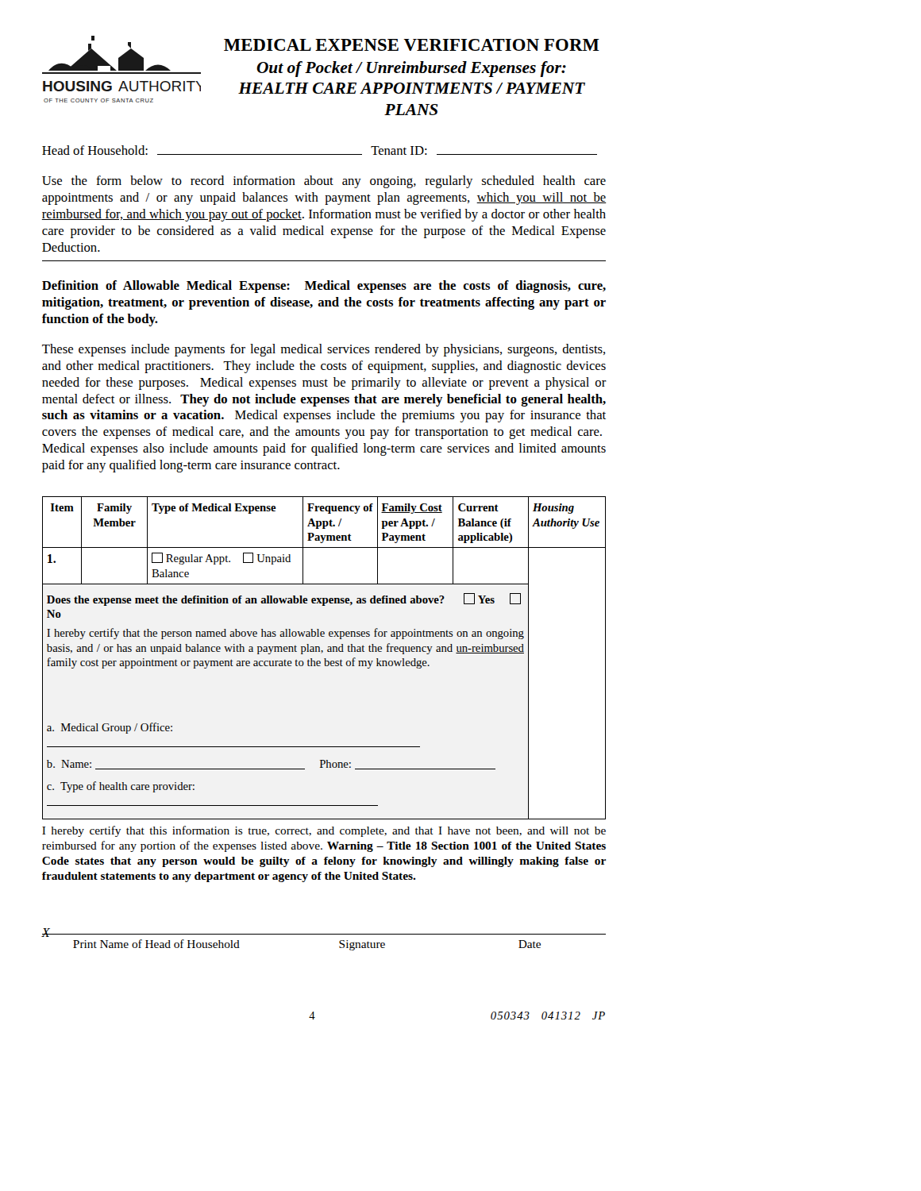HOUSING AUTHORITY OF THE COUNTY OF SANTA CRUZ
MEDICAL EXPENSE VERIFICATION FORM
Out of Pocket / Unreimbursed Expenses for:
HEALTH CARE APPOINTMENTS / PAYMENT PLANS
Head of Household: Tenant ID:
Use the form below to record information about any ongoing, regularly scheduled health care appointments and / or any unpaid balances with payment plan agreements, which you will not be reimbursed for, and which you pay out of pocket. Information must be verified by a doctor or other health care provider to be considered as a valid medical expense for the purpose of the Medical Expense Deduction.
Definition of Allowable Medical Expense: Medical expenses are the costs of diagnosis, cure, mitigation, treatment, or prevention of disease, and the costs for treatments affecting any part or function of the body.
These expenses include payments for legal medical services rendered by physicians, surgeons, dentists, and other medical practitioners. They include the costs of equipment, supplies, and diagnostic devices needed for these purposes. Medical expenses must be primarily to alleviate or prevent a physical or mental defect or illness. They do not include expenses that are merely beneficial to general health, such as vitamins or a vacation. Medical expenses include the premiums you pay for insurance that covers the expenses of medical care, and the amounts you pay for transportation to get medical care. Medical expenses also include amounts paid for qualified long-term care services and limited amounts paid for any qualified long-term care insurance contract.
| Item | Family Member | Type of Medical Expense | Frequency of Appt. / Payment | Family Cost per Appt. / Payment | Current Balance (if applicable) | Housing Authority Use |
| --- | --- | --- | --- | --- | --- | --- |
| 1. | | Regular Appt. Unpaid Balance | | | | |
| Does the expense meet the definition of an allowable expense, as defined above? Yes No I hereby certify that the person named above has allowable expenses for appointments on an ongoing basis, and / or has an unpaid balance with a payment plan, and that the frequency and un-reimbursed family cost per appointment or payment are accurate to the best of my knowledge. a. Medical Group / Office: b. Name: Phone: c. Type of health care provider: |
I hereby certify that this information is true, correct, and complete, and that I have not been, and will not be reimbursed for any portion of the expenses listed above. Warning – Title 18 Section 1001 of the United States Code states that any person would be guilty of a felony for knowingly and willingly making false or fraudulent statements to any department or agency of the United States.
X
Print Name of Head of Household
Signature
Date
4
050343 041312 JP